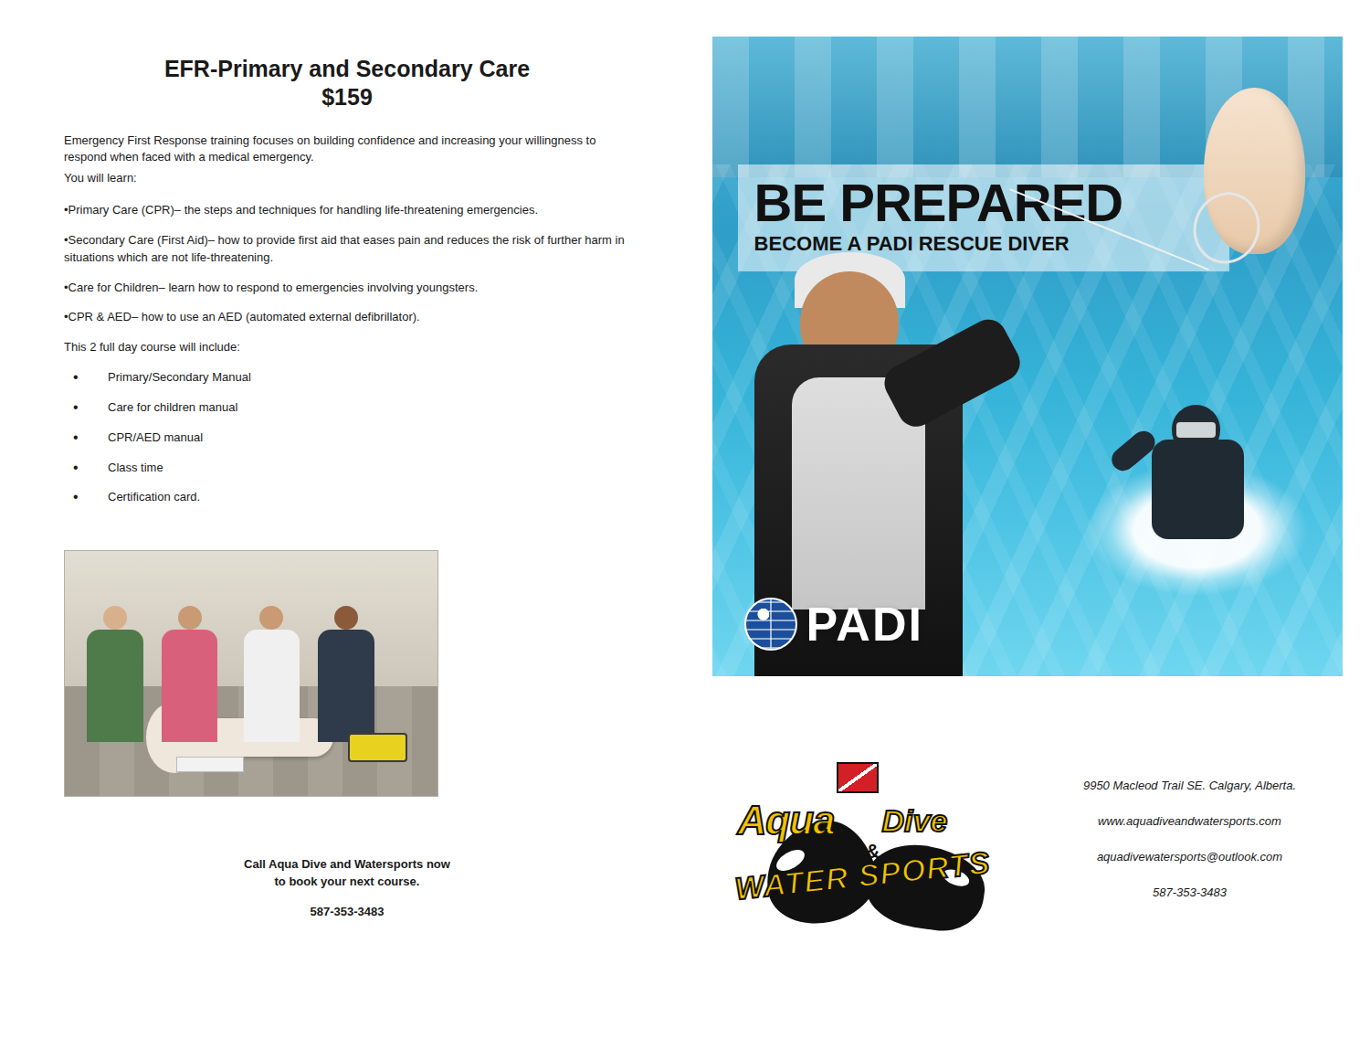EFR-Primary and Secondary Care $159
Emergency First Response training focuses on building confidence and increasing your willingness to respond when faced with a medical emergency.
You will learn:
•Primary Care (CPR)– the steps and techniques for handling life-threatening emergencies.
•Secondary Care (First Aid)– how to provide first aid that eases pain and reduces the risk of further harm in situations which are not life-threatening.
•Care for Children– learn how to respond to emergencies involving youngsters.
•CPR & AED– how to use an AED (automated external defibrillator).
This 2 full day course will include:
Primary/Secondary Manual
Care for children manual
CPR/AED manual
Class time
Certification card.
Call Aqua Dive and Watersports now
to book your next course.
587-353-3483
BE PREPARED
BECOME A PADI RESCUE DIVER
PADI
Aqua Dive & WATER SPORTS
9950 Macleod Trail SE. Calgary, Alberta.
www.aquadiveandwatersports.com
aquadivewatersports@outlook.com
587-353-3483